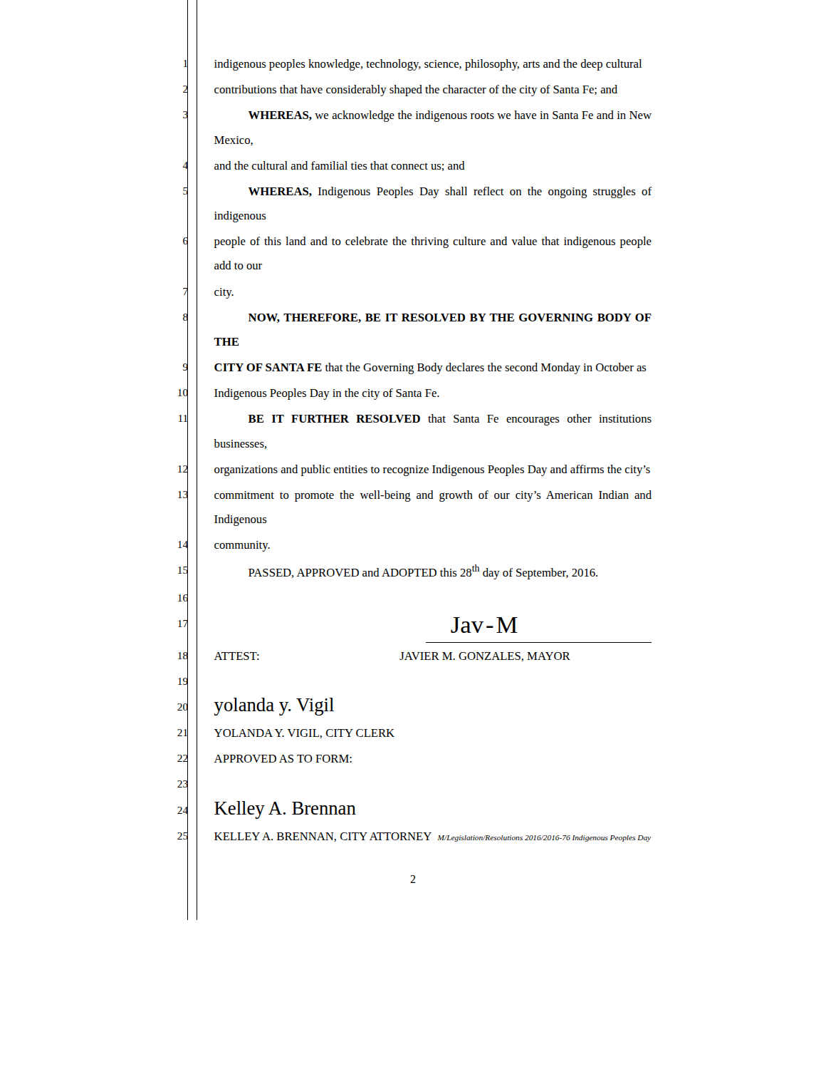| 1 | indigenous peoples knowledge, technology, science, philosophy, arts and the deep cultural |
| 2 | contributions that have considerably shaped the character of the city of Santa Fe; and |
| 3 | WHEREAS, we acknowledge the indigenous roots we have in Santa Fe and in New Mexico, |
| 4 | and the cultural and familial ties that connect us; and |
| 5 | WHEREAS, Indigenous Peoples Day shall reflect on the ongoing struggles of indigenous |
| 6 | people of this land and to celebrate the thriving culture and value that indigenous people add to our |
| 7 | city. |
| 8 | NOW, THEREFORE, BE IT RESOLVED BY THE GOVERNING BODY OF THE |
| 9 | CITY OF SANTA FE that the Governing Body declares the second Monday in October as |
| 10 | Indigenous Peoples Day in the city of Santa Fe. |
| 11 | BE IT FURTHER RESOLVED that Santa Fe encourages other institutions businesses, |
| 12 | organizations and public entities to recognize Indigenous Peoples Day and affirms the city’s |
| 13 | commitment to promote the well-being and growth of our city’s American Indian and Indigenous |
| 14 | community. |
| 15 | PASSED, APPROVED and ADOPTED this 28 th day of September, 2016. |
| 16 | |
| 17 | Jav - M |
| 18 | ATTEST: JAVIER M. GONZALES, MAYOR |
| 19 | |
| 20 | yolanda y. Vigil |
| 21 | YOLANDA Y. VIGIL, CITY CLERK |
| 22 | APPROVED AS TO FORM: |
| 23 | |
| 24 | Kelley A. Brennan |
| 25 | KELLEY A. BRENNAN, CITY ATTORNEY M/Legislation/Resolutions 2016/2016-76 Indigenous Peoples Day |
2